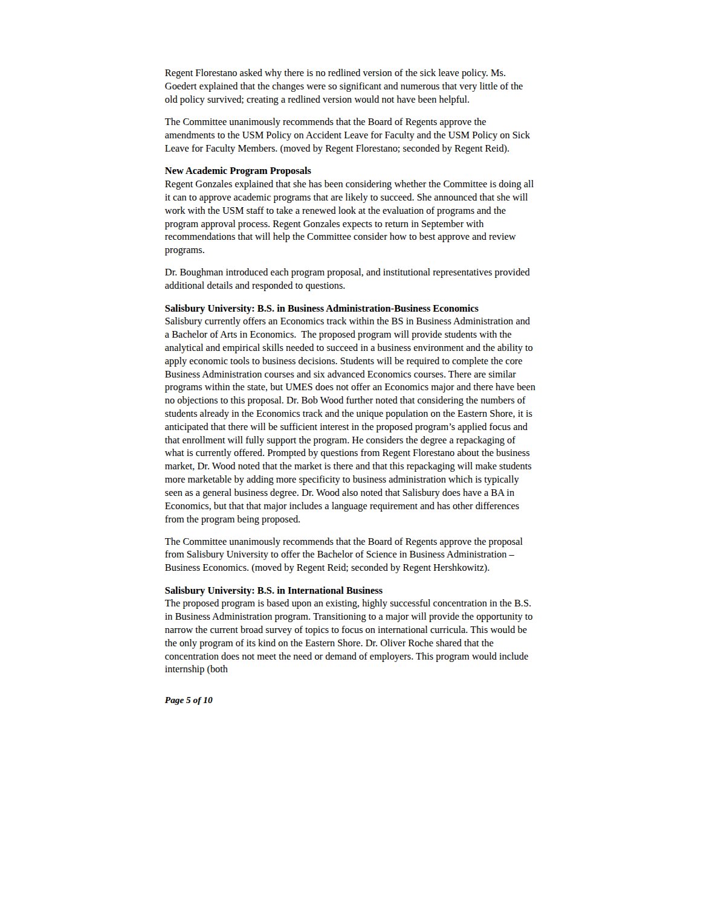Regent Florestano asked why there is no redlined version of the sick leave policy. Ms. Goedert explained that the changes were so significant and numerous that very little of the old policy survived; creating a redlined version would not have been helpful.
The Committee unanimously recommends that the Board of Regents approve the amendments to the USM Policy on Accident Leave for Faculty and the USM Policy on Sick Leave for Faculty Members. (moved by Regent Florestano; seconded by Regent Reid).
New Academic Program Proposals
Regent Gonzales explained that she has been considering whether the Committee is doing all it can to approve academic programs that are likely to succeed. She announced that she will work with the USM staff to take a renewed look at the evaluation of programs and the program approval process. Regent Gonzales expects to return in September with recommendations that will help the Committee consider how to best approve and review programs.
Dr. Boughman introduced each program proposal, and institutional representatives provided additional details and responded to questions.
Salisbury University: B.S. in Business Administration-Business Economics
Salisbury currently offers an Economics track within the BS in Business Administration and a Bachelor of Arts in Economics. The proposed program will provide students with the analytical and empirical skills needed to succeed in a business environment and the ability to apply economic tools to business decisions. Students will be required to complete the core Business Administration courses and six advanced Economics courses. There are similar programs within the state, but UMES does not offer an Economics major and there have been no objections to this proposal. Dr. Bob Wood further noted that considering the numbers of students already in the Economics track and the unique population on the Eastern Shore, it is anticipated that there will be sufficient interest in the proposed program’s applied focus and that enrollment will fully support the program. He considers the degree a repackaging of what is currently offered. Prompted by questions from Regent Florestano about the business market, Dr. Wood noted that the market is there and that this repackaging will make students more marketable by adding more specificity to business administration which is typically seen as a general business degree. Dr. Wood also noted that Salisbury does have a BA in Economics, but that that major includes a language requirement and has other differences from the program being proposed.
The Committee unanimously recommends that the Board of Regents approve the proposal from Salisbury University to offer the Bachelor of Science in Business Administration – Business Economics. (moved by Regent Reid; seconded by Regent Hershkowitz).
Salisbury University: B.S. in International Business
The proposed program is based upon an existing, highly successful concentration in the B.S. in Business Administration program. Transitioning to a major will provide the opportunity to narrow the current broad survey of topics to focus on international curricula. This would be the only program of its kind on the Eastern Shore. Dr. Oliver Roche shared that the concentration does not meet the need or demand of employers. This program would include internship (both
Page 5 of 10